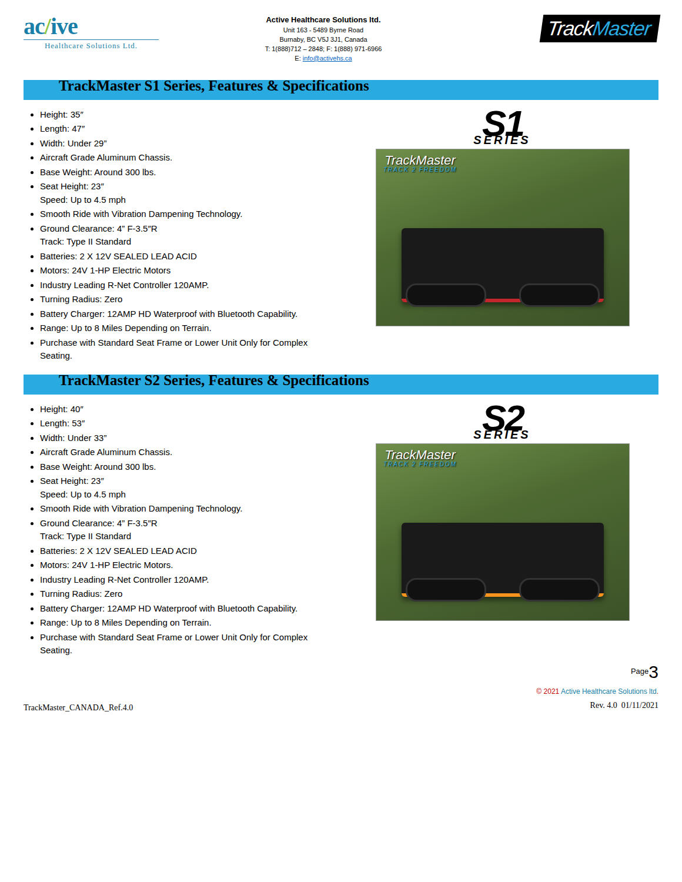ac/ive
Healthcare Solutions Ltd.
Active Healthcare Solutions ltd.
Unit 163 - 5489 Byrne Road
Burnaby, BC V5J 3J1, Canada
T: 1(888)712 – 2848; F: 1(888) 971-6966
E: info@activehs.ca
Track Master
TrackMaster S1 Series, Features & Specifications
Height: 35″
Length: 47″
Width: Under 29”
Aircraft Grade Aluminum Chassis.
Base Weight: Around 300 lbs.
Seat Height: 23″
Speed: Up to 4.5 mph
Smooth Ride with Vibration Dampening Technology.
Ground Clearance: 4” F-3.5″R
Track: Type II Standard
Batteries: 2 X 12V SEALED LEAD ACID
Motors: 24V 1-HP Electric Motors
Industry Leading R-Net Controller 120AMP.
Turning Radius: Zero
Battery Charger: 12AMP HD Waterproof with Bluetooth Capability.
Range: Up to 8 Miles Depending on Terrain.
Purchase with Standard Seat Frame or Lower Unit Only for Complex Seating.
S1SERIES
TrackMasterTRACK 2 FREEDOM
TrackMaster S2 Series, Features & Specifications
Height: 40″
Length: 53″
Width: Under 33”
Aircraft Grade Aluminum Chassis.
Base Weight: Around 300 lbs.
Seat Height: 23″
Speed: Up to 4.5 mph
Smooth Ride with Vibration Dampening Technology.
Ground Clearance: 4” F-3.5″R
Track: Type II Standard
Batteries: 2 X 12V SEALED LEAD ACID
Motors: 24V 1-HP Electric Motors.
Industry Leading R-Net Controller 120AMP.
Turning Radius: Zero
Battery Charger: 12AMP HD Waterproof with Bluetooth Capability.
Range: Up to 8 Miles Depending on Terrain.
Purchase with Standard Seat Frame or Lower Unit Only for Complex Seating.
S2SERIES
TrackMasterTRACK 2 FREEDOM
Page3
TrackMaster_CANADA_Ref.4.0
© 2021 Active Healthcare Solutions ltd.
Rev. 4.0 01/11/2021